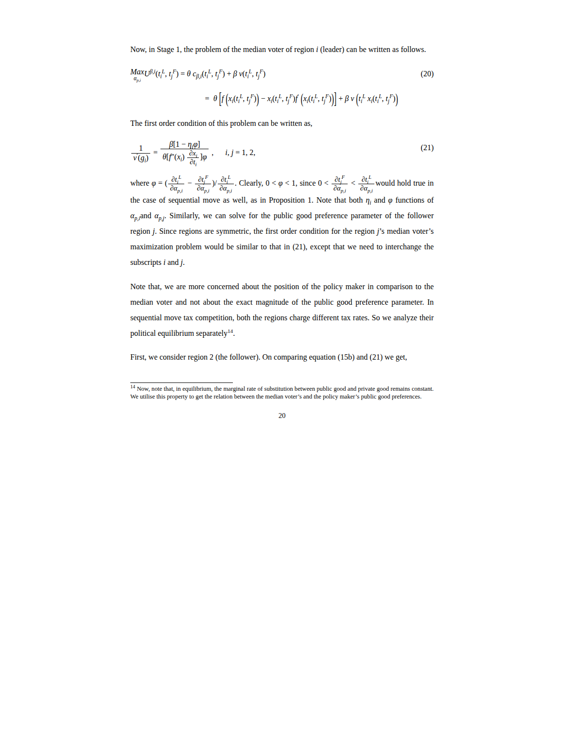Now, in Stage 1, the problem of the median voter of region i (leader) can be written as follows.
Max αp,i Uβ,i(tiL, tjF) = θ cβ,i(tiL, tjF) + β v(tiL, tjF) (20)
= θ [f (xi(tiL, tjF)) − xi(tiL, tjF)f′ (xi(tiL, tjF))] + β v (tiL xi(tiL, tjF))
The first order condition of this problem can be written as,
1 v′(gi) = β[1 − ηiφ] θ[f″(xi) ∂xi∂ti]φ , i, j = 1, 2, (21)
where φ = (∂tiL∂αp,i − ∂tjF∂αp,i)/∂tiL∂αp,i. Clearly, 0 < φ < 1, since 0 < ∂tjF∂αp,i < ∂tiL∂αp,iwould hold true in the case of sequential move as well, as in Proposition 1. Note that both ηi and φ functions of αp,iand αp,j. Similarly, we can solve for the public good preference parameter of the follower region j. Since regions are symmetric, the first order condition for the region j’s median voter’s maximization problem would be similar to that in (21), except that we need to interchange the subscripts i and j.
Note that, we are more concerned about the position of the policy maker in comparison to the median voter and not about the exact magnitude of the public good preference parameter. In sequential move tax competition, both the regions charge different tax rates. So we analyze their political equilibrium separately14.
First, we consider region 2 (the follower). On comparing equation (15b) and (21) we get,
14 Now, note that, in equilibrium, the marginal rate of substitution between public good and private good remains constant. We utilise this property to get the relation between the median voter’s and the policy maker’s public good preferences.
20